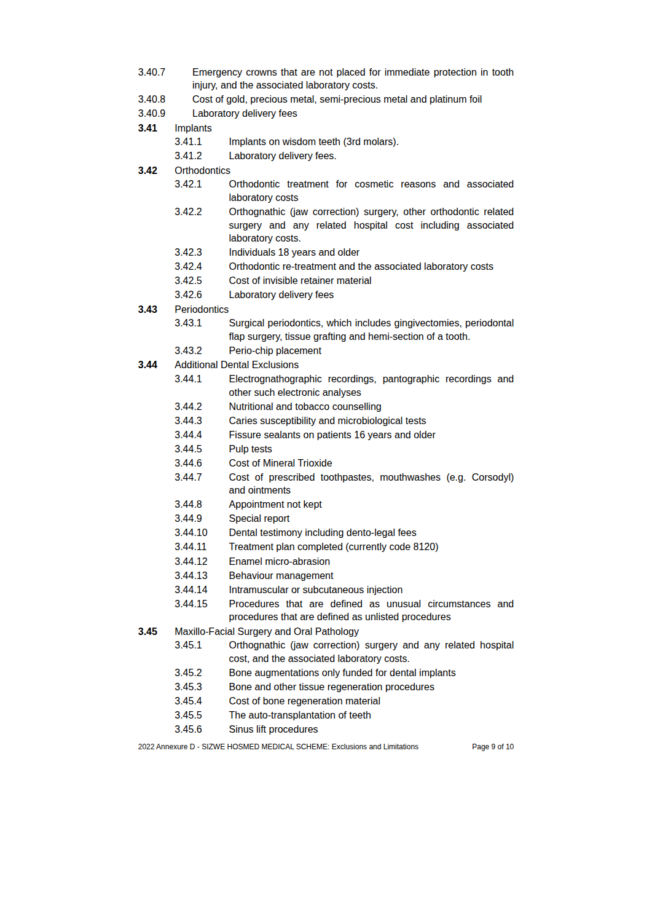3.40.7 Emergency crowns that are not placed for immediate protection in tooth injury, and the associated laboratory costs.
3.40.8 Cost of gold, precious metal, semi-precious metal and platinum foil
3.40.9 Laboratory delivery fees
3.41 Implants
3.41.1 Implants on wisdom teeth (3rd molars).
3.41.2 Laboratory delivery fees.
3.42 Orthodontics
3.42.1 Orthodontic treatment for cosmetic reasons and associated laboratory costs
3.42.2 Orthognathic (jaw correction) surgery, other orthodontic related surgery and any related hospital cost including associated laboratory costs.
3.42.3 Individuals 18 years and older
3.42.4 Orthodontic re-treatment and the associated laboratory costs
3.42.5 Cost of invisible retainer material
3.42.6 Laboratory delivery fees
3.43 Periodontics
3.43.1 Surgical periodontics, which includes gingivectomies, periodontal flap surgery, tissue grafting and hemi-section of a tooth.
3.43.2 Perio-chip placement
3.44 Additional Dental Exclusions
3.44.1 Electrognathographic recordings, pantographic recordings and other such electronic analyses
3.44.2 Nutritional and tobacco counselling
3.44.3 Caries susceptibility and microbiological tests
3.44.4 Fissure sealants on patients 16 years and older
3.44.5 Pulp tests
3.44.6 Cost of Mineral Trioxide
3.44.7 Cost of prescribed toothpastes, mouthwashes (e.g. Corsodyl) and ointments
3.44.8 Appointment not kept
3.44.9 Special report
3.44.10 Dental testimony including dento-legal fees
3.44.11 Treatment plan completed (currently code 8120)
3.44.12 Enamel micro-abrasion
3.44.13 Behaviour management
3.44.14 Intramuscular or subcutaneous injection
3.44.15 Procedures that are defined as unusual circumstances and procedures that are defined as unlisted procedures
3.45 Maxillo-Facial Surgery and Oral Pathology
3.45.1 Orthognathic (jaw correction) surgery and any related hospital cost, and the associated laboratory costs.
3.45.2 Bone augmentations only funded for dental implants
3.45.3 Bone and other tissue regeneration procedures
3.45.4 Cost of bone regeneration material
3.45.5 The auto-transplantation of teeth
3.45.6 Sinus lift procedures
2022 Annexure D - SIZWE HOSMED MEDICAL SCHEME: Exclusions and Limitations Page 9 of 10